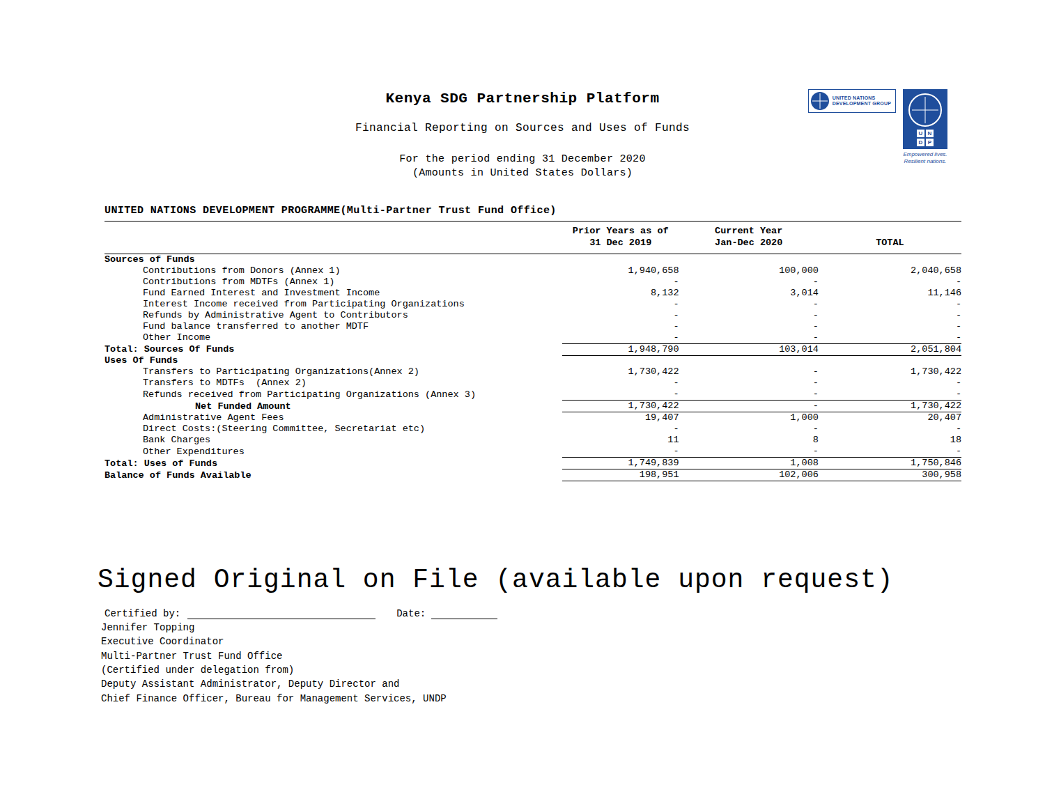UNITED NATIONS
DEVELOPMENT GROUP
UN
DP
Empowered lives.
Resilient nations.
Kenya SDG Partnership Platform
Financial Reporting on Sources and Uses of Funds
For the period ending 31 December 2020
(Amounts in United States Dollars)
UNITED NATIONS DEVELOPMENT PROGRAMME(Multi-Partner Trust Fund Office)
| | Prior Years as of 31 Dec 2019 | Current Year Jan-Dec 2020 | TOTAL |
| Sources of Funds | | | |
| Contributions from Donors (Annex 1) | 1,940,658 | 100,000 | 2,040,658 |
| Contributions from MDTFs (Annex 1) | - | - | - |
| Fund Earned Interest and Investment Income | 8,132 | 3,014 | 11,146 |
| Interest Income received from Participating Organizations | - | - | - |
| Refunds by Administrative Agent to Contributors | - | - | - |
| Fund balance transferred to another MDTF | - | - | - |
| Other Income | - | - | - |
| Total: Sources Of Funds | 1,948,790 | 103,014 | 2,051,804 |
| Uses Of Funds | | | |
| Transfers to Participating Organizations(Annex 2) | 1,730,422 | - | 1,730,422 |
| Transfers to MDTFs (Annex 2) | - | - | - |
| Refunds received from Participating Organizations (Annex 3) | - | - | - |
| Net Funded Amount | 1,730,422 | - | 1,730,422 |
| Administrative Agent Fees | 19,407 | 1,000 | 20,407 |
| Direct Costs:(Steering Committee, Secretariat etc) | - | - | - |
| Bank Charges | 11 | 8 | 18 |
| Other Expenditures | - | - | - |
| Total: Uses of Funds | 1,749,839 | 1,008 | 1,750,846 |
| Balance of Funds Available | 198,951 | 102,006 | 300,958 |
Signed Original on File (available upon request)
Certified by: Date:
Jennifer Topping
Executive Coordinator
Multi-Partner Trust Fund Office
(Certified under delegation from)
Deputy Assistant Administrator, Deputy Director and
Chief Finance Officer, Bureau for Management Services, UNDP